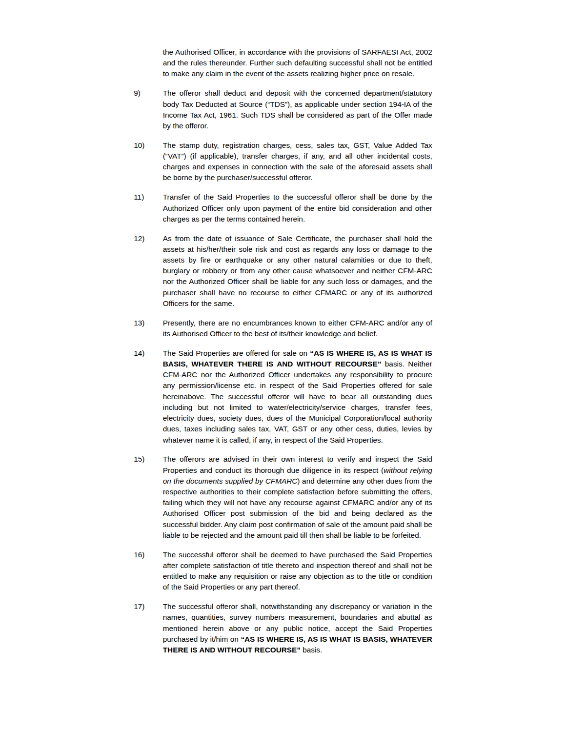the Authorised Officer, in accordance with the provisions of SARFAESI Act, 2002 and the rules thereunder. Further such defaulting successful shall not be entitled to make any claim in the event of the assets realizing higher price on resale.
9) The offeror shall deduct and deposit with the concerned department/statutory body Tax Deducted at Source (“TDS”), as applicable under section 194-IA of the Income Tax Act, 1961. Such TDS shall be considered as part of the Offer made by the offeror.
10) The stamp duty, registration charges, cess, sales tax, GST, Value Added Tax (“VAT”) (if applicable), transfer charges, if any, and all other incidental costs, charges and expenses in connection with the sale of the aforesaid assets shall be borne by the purchaser/successful offeror.
11) Transfer of the Said Properties to the successful offeror shall be done by the Authorized Officer only upon payment of the entire bid consideration and other charges as per the terms contained herein.
12) As from the date of issuance of Sale Certificate, the purchaser shall hold the assets at his/her/their sole risk and cost as regards any loss or damage to the assets by fire or earthquake or any other natural calamities or due to theft, burglary or robbery or from any other cause whatsoever and neither CFM-ARC nor the Authorized Officer shall be liable for any such loss or damages, and the purchaser shall have no recourse to either CFMARC or any of its authorized Officers for the same.
13) Presently, there are no encumbrances known to either CFM-ARC and/or any of its Authorised Officer to the best of its/their knowledge and belief.
14) The Said Properties are offered for sale on “AS IS WHERE IS, AS IS WHAT IS BASIS, WHATEVER THERE IS AND WITHOUT RECOURSE” basis. Neither CFM-ARC nor the Authorized Officer undertakes any responsibility to procure any permission/license etc. in respect of the Said Properties offered for sale hereinabove. The successful offeror will have to bear all outstanding dues including but not limited to water/electricity/service charges, transfer fees, electricity dues, society dues, dues of the Municipal Corporation/local authority dues, taxes including sales tax, VAT, GST or any other cess, duties, levies by whatever name it is called, if any, in respect of the Said Properties.
15) The offerors are advised in their own interest to verify and inspect the Said Properties and conduct its thorough due diligence in its respect (without relying on the documents supplied by CFMARC) and determine any other dues from the respective authorities to their complete satisfaction before submitting the offers, failing which they will not have any recourse against CFMARC and/or any of its Authorised Officer post submission of the bid and being declared as the successful bidder. Any claim post confirmation of sale of the amount paid shall be liable to be rejected and the amount paid till then shall be liable to be forfeited.
16) The successful offeror shall be deemed to have purchased the Said Properties after complete satisfaction of title thereto and inspection thereof and shall not be entitled to make any requisition or raise any objection as to the title or condition of the Said Properties or any part thereof.
17) The successful offeror shall, notwithstanding any discrepancy or variation in the names, quantities, survey numbers measurement, boundaries and abuttal as mentioned herein above or any public notice, accept the Said Properties purchased by it/him on “AS IS WHERE IS, AS IS WHAT IS BASIS, WHATEVER THERE IS AND WITHOUT RECOURSE” basis.